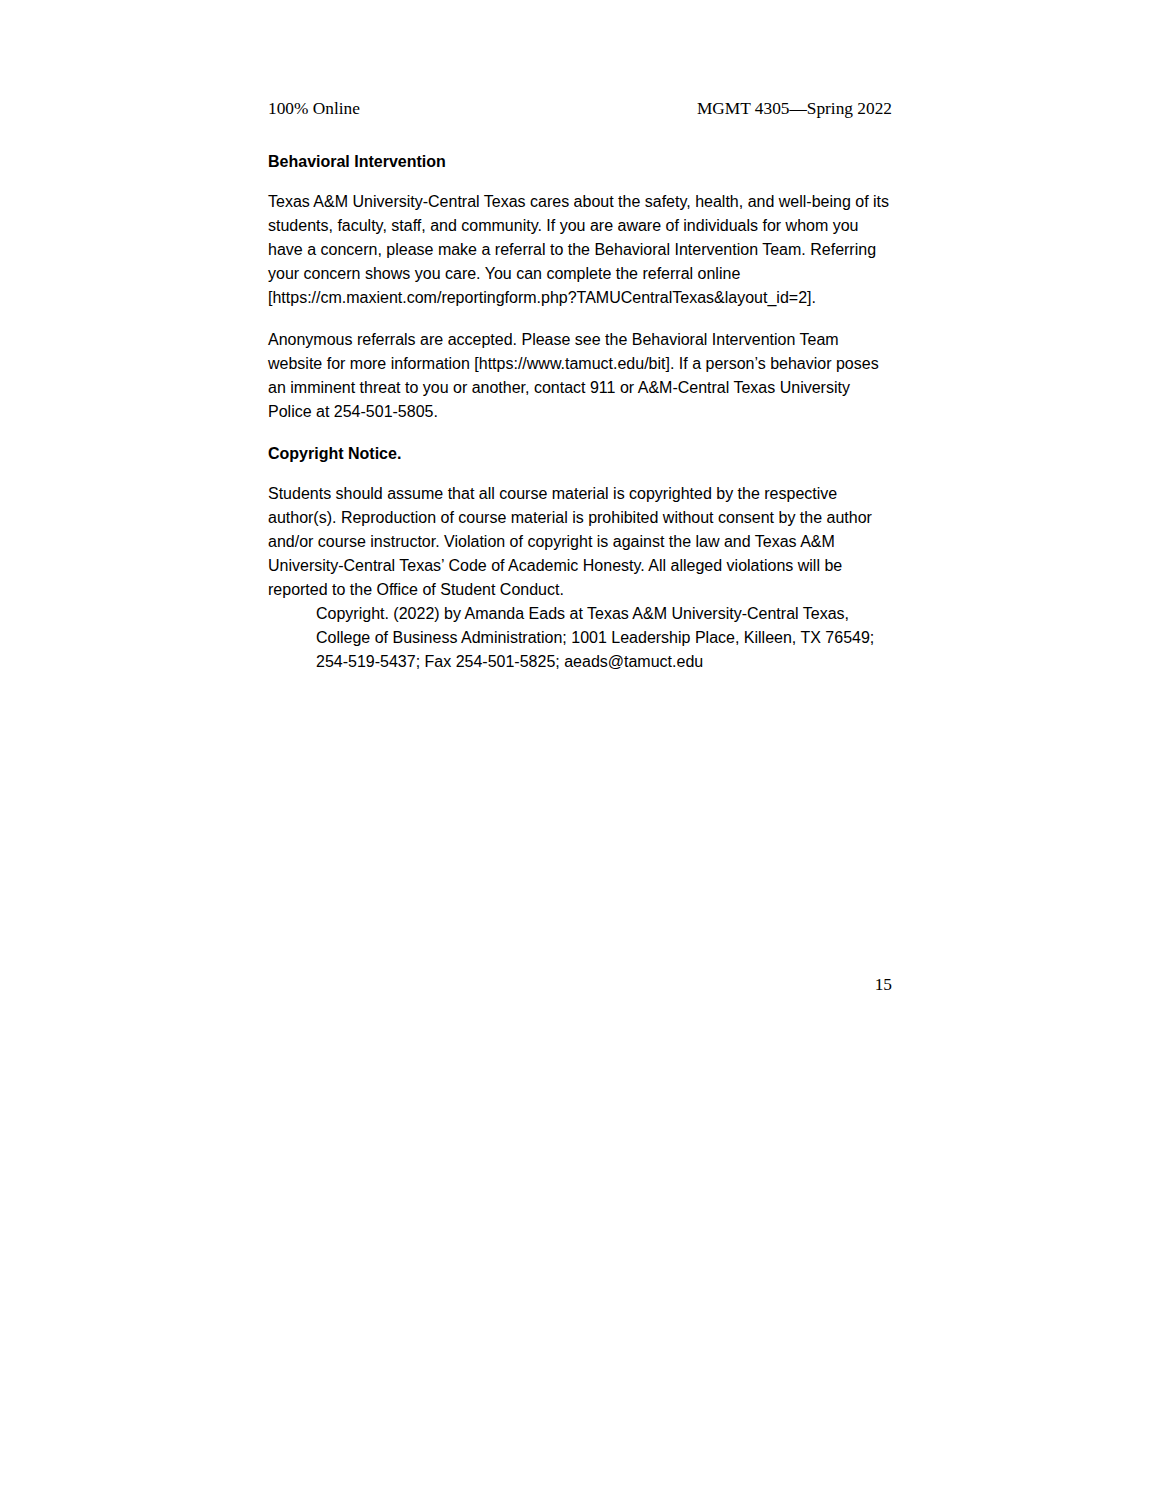100% Online MGMT 4305—Spring 2022
Behavioral Intervention
Texas A&M University-Central Texas cares about the safety, health, and well-being of its students, faculty, staff, and community. If you are aware of individuals for whom you have a concern, please make a referral to the Behavioral Intervention Team. Referring your concern shows you care. You can complete the referral online [https://cm.maxient.com/reportingform.php?TAMUCentralTexas&layout_id=2].
Anonymous referrals are accepted. Please see the Behavioral Intervention Team website for more information [https://www.tamuct.edu/bit]. If a person’s behavior poses an imminent threat to you or another, contact 911 or A&M-Central Texas University Police at 254-501-5805.
Copyright Notice.
Students should assume that all course material is copyrighted by the respective author(s). Reproduction of course material is prohibited without consent by the author and/or course instructor. Violation of copyright is against the law and Texas A&M University-Central Texas’ Code of Academic Honesty. All alleged violations will be reported to the Office of Student Conduct.
Copyright. (2022) by Amanda Eads at Texas A&M University-Central Texas, College of Business Administration; 1001 Leadership Place, Killeen, TX 76549; 254-519-5437; Fax 254-501-5825; aeads@tamuct.edu
15